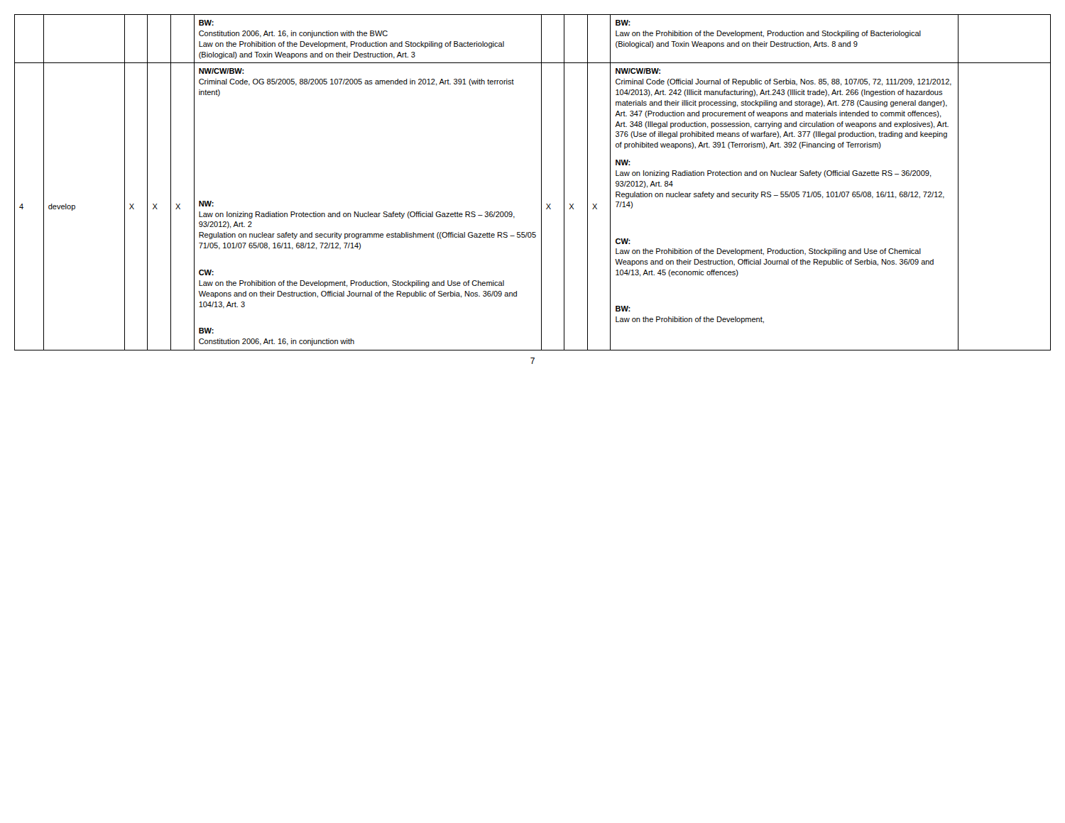| | | | | | BW: Constitution 2006, Art. 16, in conjunction with the BWC Law on the Prohibition of the Development, Production and Stockpiling of Bacteriological (Biological) and Toxin Weapons and on their Destruction, Art. 3 | | | | BW: Law on the Prohibition of the Development, Production and Stockpiling of Bacteriological (Biological) and Toxin Weapons and on their Destruction, Arts. 8 and 9 | |
| 4 | develop | X | X | X | NW/CW/BW: Criminal Code, OG 85/2005, 88/2005 107/2005 as amended in 2012, Art. 391 (with terrorist intent) NW: Law on Ionizing Radiation Protection and on Nuclear Safety (Official Gazette RS – 36/2009, 93/2012), Art. 2 Regulation on nuclear safety and security programme establishment ((Official Gazette RS – 55/05 71/05, 101/07 65/08, 16/11, 68/12, 72/12, 7/14) CW: Law on the Prohibition of the Development, Production, Stockpiling and Use of Chemical Weapons and on their Destruction, Official Journal of the Republic of Serbia, Nos. 36/09 and 104/13, Art. 3 BW: Constitution 2006, Art. 16, in conjunction with | X | X | X | NW/CW/BW: Criminal Code (Official Journal of Republic of Serbia, Nos. 85, 88, 107/05, 72, 111/209, 121/2012, 104/2013), Art. 242 (Illicit manufacturing), Art.243 (Illicit trade), Art. 266 (Ingestion of hazardous materials and their illicit processing, stockpiling and storage), Art. 278 (Causing general danger), Art. 347 (Production and procurement of weapons and materials intended to commit offences), Art. 348 (Illegal production, possession, carrying and circulation of weapons and explosives), Art. 376 (Use of illegal prohibited means of warfare), Art. 377 (Illegal production, trading and keeping of prohibited weapons), Art. 391 (Terrorism), Art. 392 (Financing of Terrorism) NW: Law on Ionizing Radiation Protection and on Nuclear Safety (Official Gazette RS – 36/2009, 93/2012), Art. 84 Regulation on nuclear safety and security RS – 55/05 71/05, 101/07 65/08, 16/11, 68/12, 72/12, 7/14) CW: Law on the Prohibition of the Development, Production, Stockpiling and Use of Chemical Weapons and on their Destruction, Official Journal of the Republic of Serbia, Nos. 36/09 and 104/13, Art. 45 (economic offences) BW: Law on the Prohibition of the Development, | |
7